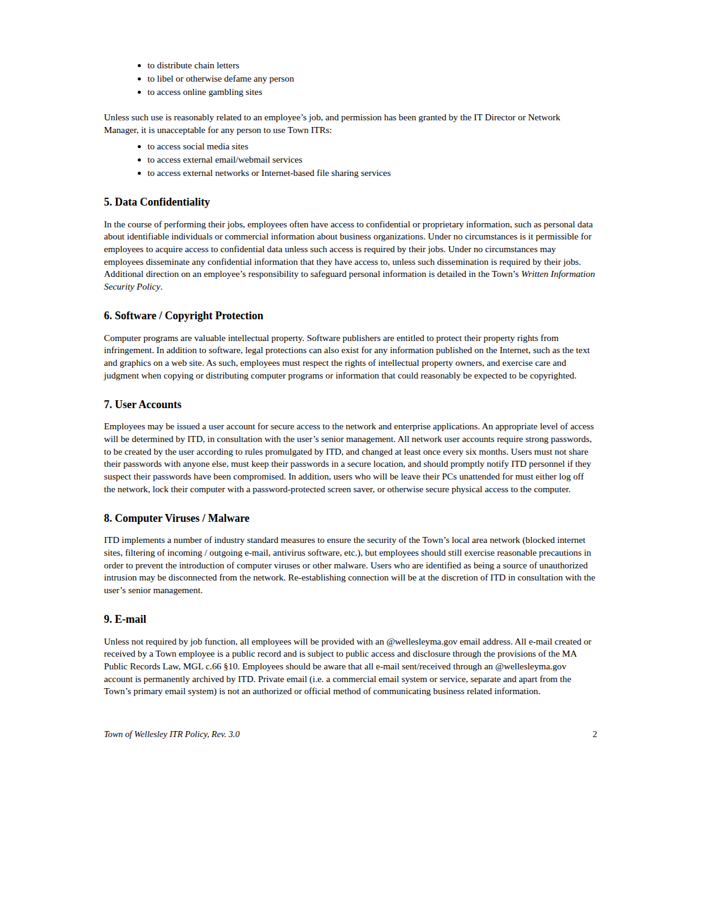to distribute chain letters
to libel or otherwise defame any person
to access online gambling sites
Unless such use is reasonably related to an employee’s job, and permission has been granted by the IT Director or Network Manager, it is unacceptable for any person to use Town ITRs:
to access social media sites
to access external email/webmail services
to access external networks or Internet-based file sharing services
5. Data Confidentiality
In the course of performing their jobs, employees often have access to confidential or proprietary information, such as personal data about identifiable individuals or commercial information about business organizations. Under no circumstances is it permissible for employees to acquire access to confidential data unless such access is required by their jobs. Under no circumstances may employees disseminate any confidential information that they have access to, unless such dissemination is required by their jobs. Additional direction on an employee’s responsibility to safeguard personal information is detailed in the Town’s Written Information Security Policy.
6. Software / Copyright Protection
Computer programs are valuable intellectual property. Software publishers are entitled to protect their property rights from infringement. In addition to software, legal protections can also exist for any information published on the Internet, such as the text and graphics on a web site. As such, employees must respect the rights of intellectual property owners, and exercise care and judgment when copying or distributing computer programs or information that could reasonably be expected to be copyrighted.
7. User Accounts
Employees may be issued a user account for secure access to the network and enterprise applications. An appropriate level of access will be determined by ITD, in consultation with the user’s senior management. All network user accounts require strong passwords, to be created by the user according to rules promulgated by ITD, and changed at least once every six months. Users must not share their passwords with anyone else, must keep their passwords in a secure location, and should promptly notify ITD personnel if they suspect their passwords have been compromised. In addition, users who will be leave their PCs unattended for must either log off the network, lock their computer with a password-protected screen saver, or otherwise secure physical access to the computer.
8. Computer Viruses / Malware
ITD implements a number of industry standard measures to ensure the security of the Town’s local area network (blocked internet sites, filtering of incoming / outgoing e-mail, antivirus software, etc.), but employees should still exercise reasonable precautions in order to prevent the introduction of computer viruses or other malware. Users who are identified as being a source of unauthorized intrusion may be disconnected from the network. Re-establishing connection will be at the discretion of ITD in consultation with the user’s senior management.
9. E-mail
Unless not required by job function, all employees will be provided with an @wellesleyma.gov email address. All e-mail created or received by a Town employee is a public record and is subject to public access and disclosure through the provisions of the MA Public Records Law, MGL c.66 §10. Employees should be aware that all e-mail sent/received through an @wellesleyma.gov account is permanently archived by ITD. Private email (i.e. a commercial email system or service, separate and apart from the Town’s primary email system) is not an authorized or official method of communicating business related information.
Town of Wellesley ITR Policy, Rev. 3.0 2